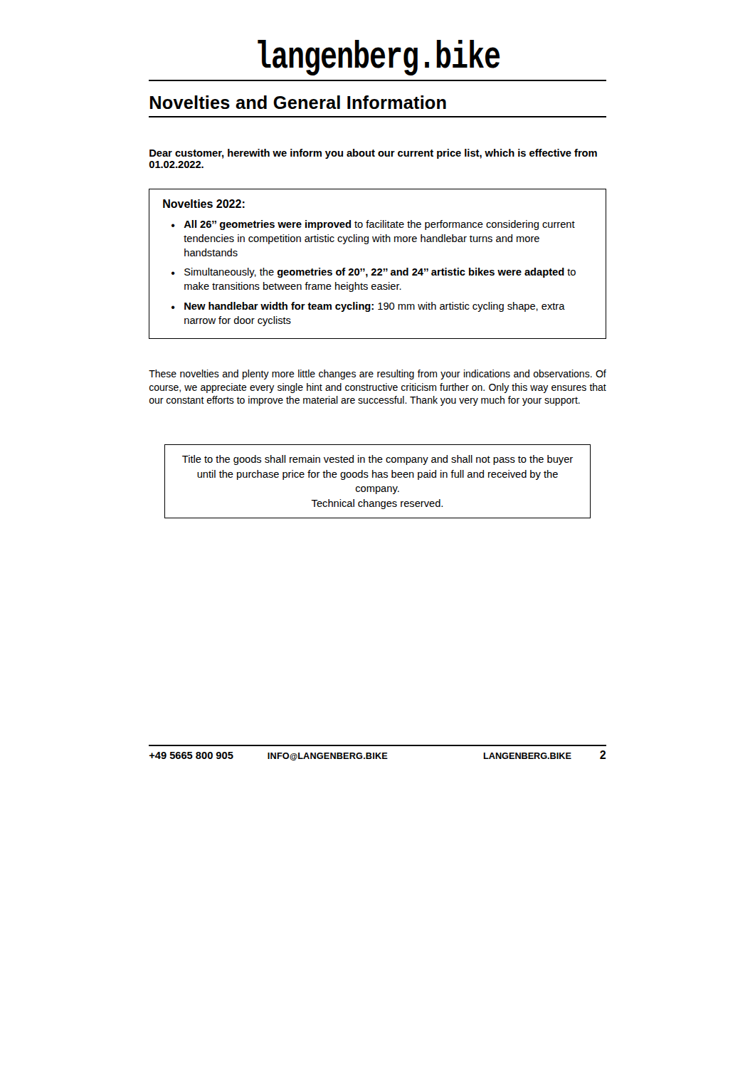langenberg.bike
Novelties and General Information
Dear customer, herewith we inform you about our current price list, which is effective from 01.02.2022.
Novelties 2022:
All 26’’ geometries were improved to facilitate the performance considering current tendencies in competition artistic cycling with more handlebar turns and more handstands
Simultaneously, the geometries of 20’’, 22’’ and 24’’ artistic bikes were adapted to make transitions between frame heights easier.
New handlebar width for team cycling: 190 mm with artistic cycling shape, extra narrow for door cyclists
These novelties and plenty more little changes are resulting from your indications and observations. Of course, we appreciate every single hint and constructive criticism further on. Only this way ensures that our constant efforts to improve the material are successful. Thank you very much for your support.
Title to the goods shall remain vested in the company and shall not pass to the buyer until the purchase price for the goods has been paid in full and received by the company.
Technical changes reserved.
+49 5665 800 905 INFO@LANGENBERG.BIKE LANGENBERG.BIKE 2